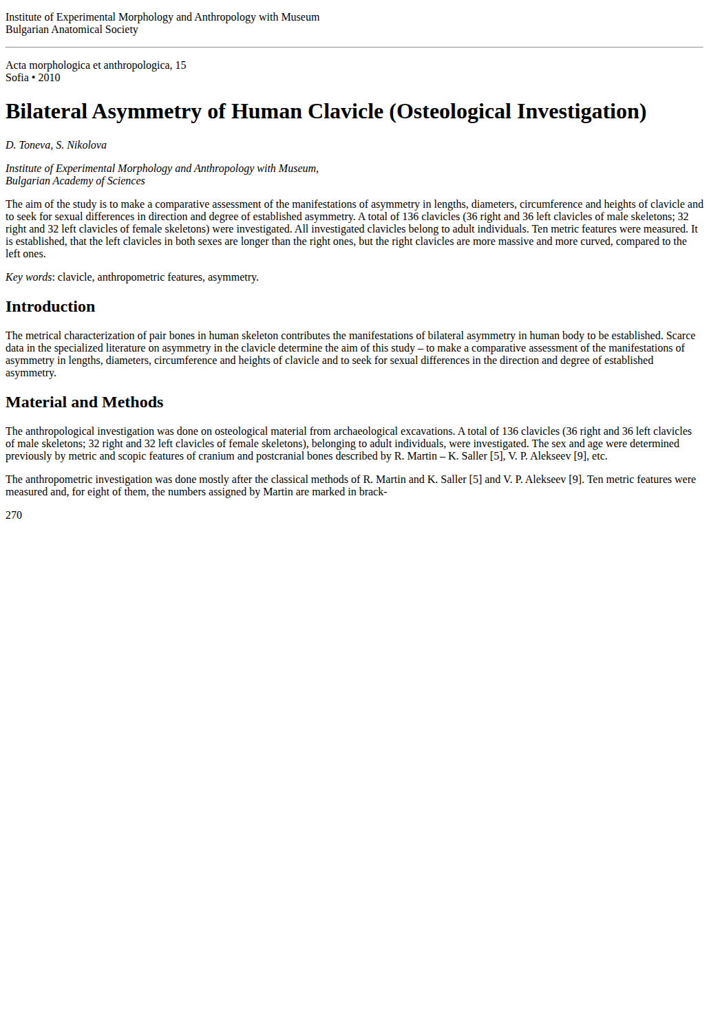Institute of Experimental Morphology and Anthropology with Museum
Bulgarian Anatomical Society
Acta morphologica et anthropologica, 15
Sofia • 2010
Bilateral Asymmetry of Human Clavicle (Osteological Investigation)
D. Toneva, S. Nikolova
Institute of Experimental Morphology and Anthropology with Museum,
Bulgarian Academy of Sciences
The aim of the study is to make a comparative assessment of the manifestations of asymmetry in lengths, diameters, circumference and heights of clavicle and to seek for sexual differences in direction and degree of established asymmetry. A total of 136 clavicles (36 right and 36 left clavicles of male skeletons; 32 right and 32 left clavicles of female skeletons) were investigated. All investigated clavicles belong to adult individuals. Ten metric features were measured. It is established, that the left clavicles in both sexes are longer than the right ones, but the right clavicles are more massive and more curved, compared to the left ones.
Key words: clavicle, anthropometric features, asymmetry.
Introduction
The metrical characterization of pair bones in human skeleton contributes the manifestations of bilateral asymmetry in human body to be established. Scarce data in the specialized literature on asymmetry in the clavicle determine the aim of this study – to make a comparative assessment of the manifestations of asymmetry in lengths, diameters, circumference and heights of clavicle and to seek for sexual differences in the direction and degree of established asymmetry.
Material and Methods
The anthropological investigation was done on osteological material from archaeological excavations. A total of 136 clavicles (36 right and 36 left clavicles of male skeletons; 32 right and 32 left clavicles of female skeletons), belonging to adult individuals, were investigated. The sex and age were determined previously by metric and scopic features of cranium and postcranial bones described by R. Martin – K. Saller [5], V. P. Alekseev [9], etc.
The anthropometric investigation was done mostly after the classical methods of R. Martin and K. Saller [5] and V. P. Alekseev [9]. Ten metric features were measured and, for eight of them, the numbers assigned by Martin are marked in brack-
270